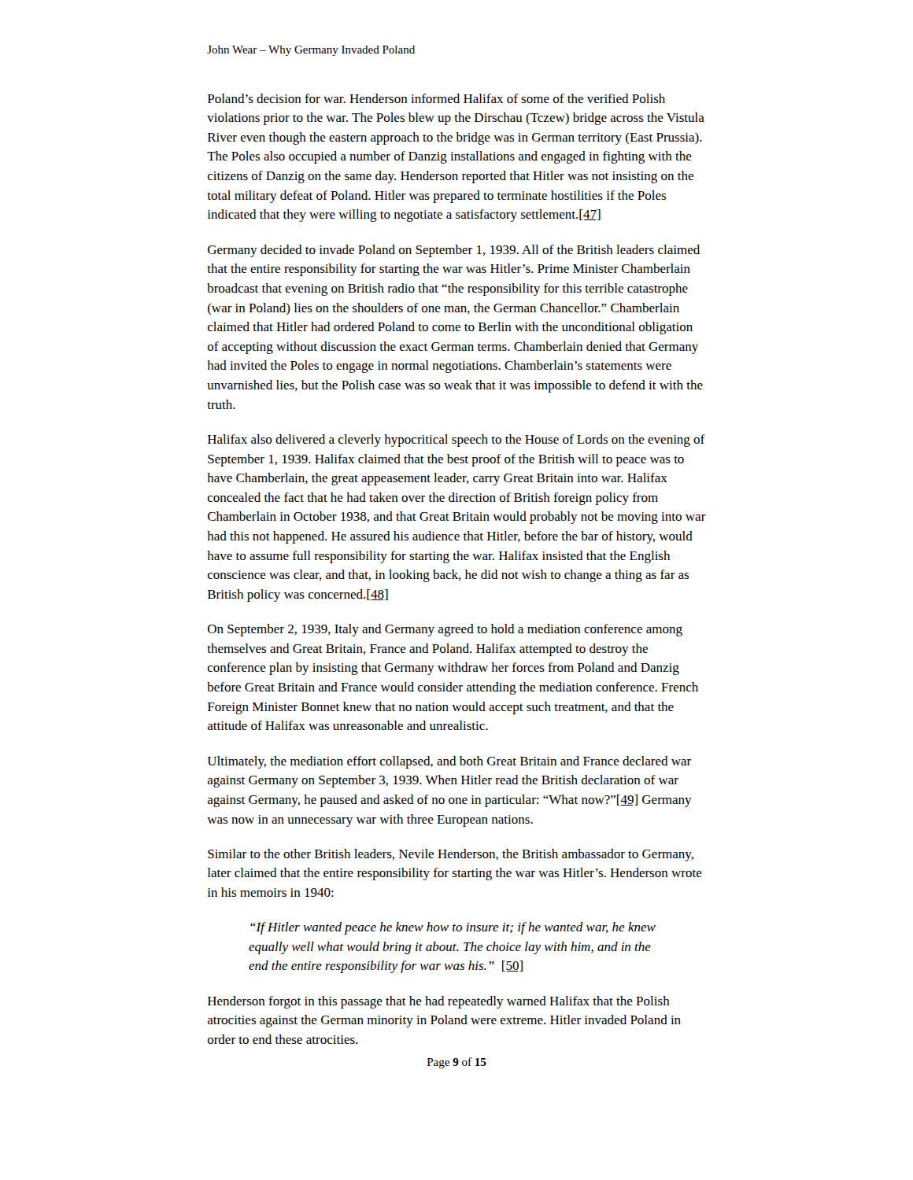John Wear – Why Germany Invaded Poland
Poland’s decision for war. Henderson informed Halifax of some of the verified Polish violations prior to the war. The Poles blew up the Dirschau (Tczew) bridge across the Vistula River even though the eastern approach to the bridge was in German territory (East Prussia). The Poles also occupied a number of Danzig installations and engaged in fighting with the citizens of Danzig on the same day. Henderson reported that Hitler was not insisting on the total military defeat of Poland. Hitler was prepared to terminate hostilities if the Poles indicated that they were willing to negotiate a satisfactory settlement.[47]
Germany decided to invade Poland on September 1, 1939. All of the British leaders claimed that the entire responsibility for starting the war was Hitler’s. Prime Minister Chamberlain broadcast that evening on British radio that “the responsibility for this terrible catastrophe (war in Poland) lies on the shoulders of one man, the German Chancellor.” Chamberlain claimed that Hitler had ordered Poland to come to Berlin with the unconditional obligation of accepting without discussion the exact German terms. Chamberlain denied that Germany had invited the Poles to engage in normal negotiations. Chamberlain’s statements were unvarnished lies, but the Polish case was so weak that it was impossible to defend it with the truth.
Halifax also delivered a cleverly hypocritical speech to the House of Lords on the evening of September 1, 1939. Halifax claimed that the best proof of the British will to peace was to have Chamberlain, the great appeasement leader, carry Great Britain into war. Halifax concealed the fact that he had taken over the direction of British foreign policy from Chamberlain in October 1938, and that Great Britain would probably not be moving into war had this not happened. He assured his audience that Hitler, before the bar of history, would have to assume full responsibility for starting the war. Halifax insisted that the English conscience was clear, and that, in looking back, he did not wish to change a thing as far as British policy was concerned.[48]
On September 2, 1939, Italy and Germany agreed to hold a mediation conference among themselves and Great Britain, France and Poland. Halifax attempted to destroy the conference plan by insisting that Germany withdraw her forces from Poland and Danzig before Great Britain and France would consider attending the mediation conference. French Foreign Minister Bonnet knew that no nation would accept such treatment, and that the attitude of Halifax was unreasonable and unrealistic.
Ultimately, the mediation effort collapsed, and both Great Britain and France declared war against Germany on September 3, 1939. When Hitler read the British declaration of war against Germany, he paused and asked of no one in particular: “What now?”[49] Germany was now in an unnecessary war with three European nations.
Similar to the other British leaders, Nevile Henderson, the British ambassador to Germany, later claimed that the entire responsibility for starting the war was Hitler’s. Henderson wrote in his memoirs in 1940:
“If Hitler wanted peace he knew how to insure it; if he wanted war, he knew equally well what would bring it about. The choice lay with him, and in the end the entire responsibility for war was his.” [50]
Henderson forgot in this passage that he had repeatedly warned Halifax that the Polish atrocities against the German minority in Poland were extreme. Hitler invaded Poland in order to end these atrocities.
Page 9 of 15